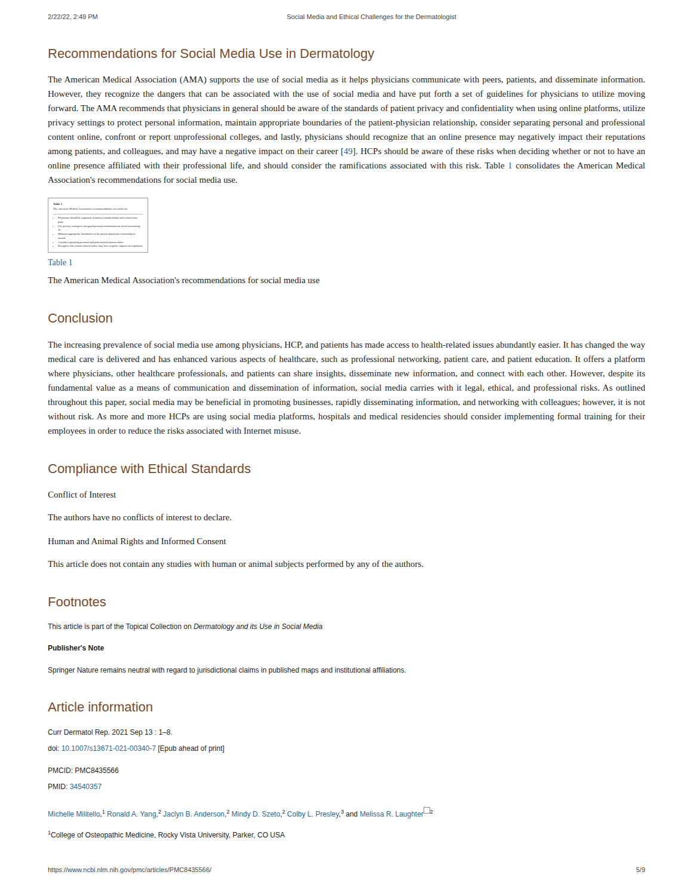2/22/22, 2:49 PM
Social Media and Ethical Challenges for the Dermatologist
Recommendations for Social Media Use in Dermatology
The American Medical Association (AMA) supports the use of social media as it helps physicians communicate with peers, patients, and disseminate information. However, they recognize the dangers that can be associated with the use of social media and have put forth a set of guidelines for physicians to utilize moving forward. The AMA recommends that physicians in general should be aware of the standards of patient privacy and confidentiality when using online platforms, utilize privacy settings to protect personal information, maintain appropriate boundaries of the patient-physician relationship, consider separating personal and professional content online, confront or report unprofessional colleges, and lastly, physicians should recognize that an online presence may negatively impact their reputations among patients, and colleagues, and may have a negative impact on their career [49]. HCPs should be aware of these risks when deciding whether or not to have an online presence affiliated with their professional life, and should consider the ramifications associated with this risk. Table 1 consolidates the American Medical Association's recommendations for social media use.
Table 1
The American Medical Association's recommendations for social use
Physicians should be cognizant of patient confidentiality and refrain from posti
Use privacy settings to safeguard personal information on social networking sit
Maintain appropriate boundaries of the patient-physician relationship in accord
Consider separating personal and professional content online
Recognize that content shared online may have negative impacts on reputation
Table 1
The American Medical Association's recommendations for social media use
Conclusion
The increasing prevalence of social media use among physicians, HCP, and patients has made access to health-related issues abundantly easier. It has changed the way medical care is delivered and has enhanced various aspects of healthcare, such as professional networking, patient care, and patient education. It offers a platform where physicians, other healthcare professionals, and patients can share insights, disseminate new information, and connect with each other. However, despite its fundamental value as a means of communication and dissemination of information, social media carries with it legal, ethical, and professional risks. As outlined throughout this paper, social media may be beneficial in promoting businesses, rapidly disseminating information, and networking with colleagues; however, it is not without risk. As more and more HCPs are using social media platforms, hospitals and medical residencies should consider implementing formal training for their employees in order to reduce the risks associated with Internet misuse.
Compliance with Ethical Standards
Conflict of Interest
The authors have no conflicts of interest to declare.
Human and Animal Rights and Informed Consent
This article does not contain any studies with human or animal subjects performed by any of the authors.
Footnotes
This article is part of the Topical Collection on Dermatology and its Use in Social Media
Publisher's Note
Springer Nature remains neutral with regard to jurisdictional claims in published maps and institutional affiliations.
Article information
Curr Dermatol Rep. 2021 Sep 13 : 1–8.
doi: 10.1007/s13671-021-00340-7 [Epub ahead of print]
PMCID: PMC8435566
PMID: 34540357
Michelle Militello,1 Ronald A. Yang,2 Jaclyn B. Anderson,2 Mindy D. Szeto,2 Colby L. Presley,3 and Melissa R. Laughter2
1College of Osteopathic Medicine, Rocky Vista University, Parker, CO USA
https://www.ncbi.nlm.nih.gov/pmc/articles/PMC8435566/
5/9